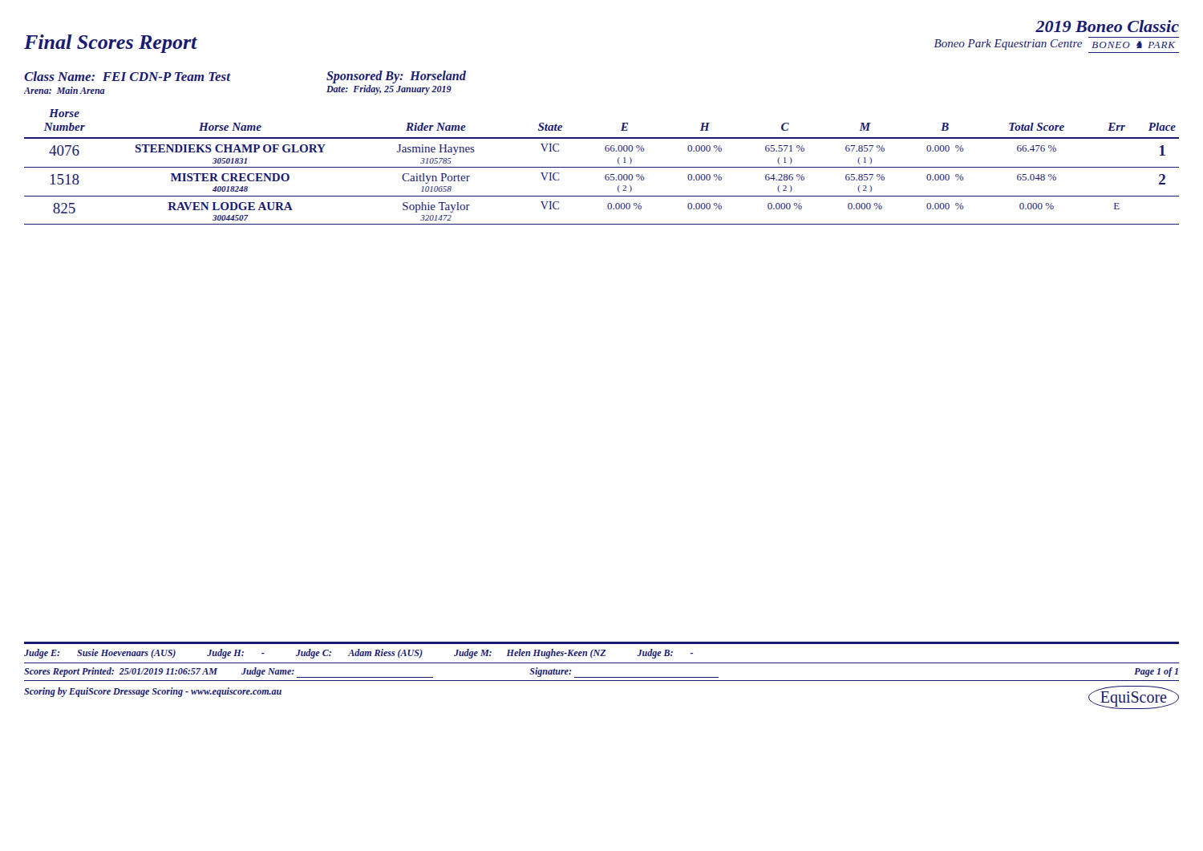Final Scores Report
2019 Boneo Classic
Boneo Park Equestrian CentreBONEO ♞ PARK
Class Name: FEI CDN-P Team Test
Arena: Main Arena
Sponsored By: Horseland
Date: Friday, 25 January 2019
| Horse Number | Horse Name | Rider Name | State | E | H | C | M | B | Total Score | Err | Place |
| --- | --- | --- | --- | --- | --- | --- | --- | --- | --- | --- | --- |
| 4076 | STEENDIEKS CHAMP OF GLORY 30501831 | Jasmine Haynes 3105785 | VIC | 66.000 % ( 1 ) | 0.000 % | 65.571 % ( 1 ) | 67.857 % ( 1 ) | 0.000 % | 66.476 % | | 1 |
| 1518 | MISTER CRECENDO 40018248 | Caitlyn Porter 1010658 | VIC | 65.000 % ( 2 ) | 0.000 % | 64.286 % ( 2 ) | 65.857 % ( 2 ) | 0.000 % | 65.048 % | | 2 |
| 825 | RAVEN LODGE AURA 30044507 | Sophie Taylor 3201472 | VIC | 0.000 % | 0.000 % | 0.000 % | 0.000 % | 0.000 % | 0.000 % | E | |
Judge E: Susie Hoevenaars (AUS) Judge H: - Judge C: Adam Riess (AUS) Judge M: Helen Hughes-Keen (NZ Judge B: -
Scores Report Printed: 25/01/2019 11:06:57 AM Judge Name: Signature: Page 1 of 1
Scoring by EquiScore Dressage Scoring - www.equiscore.com.au
EquiScore